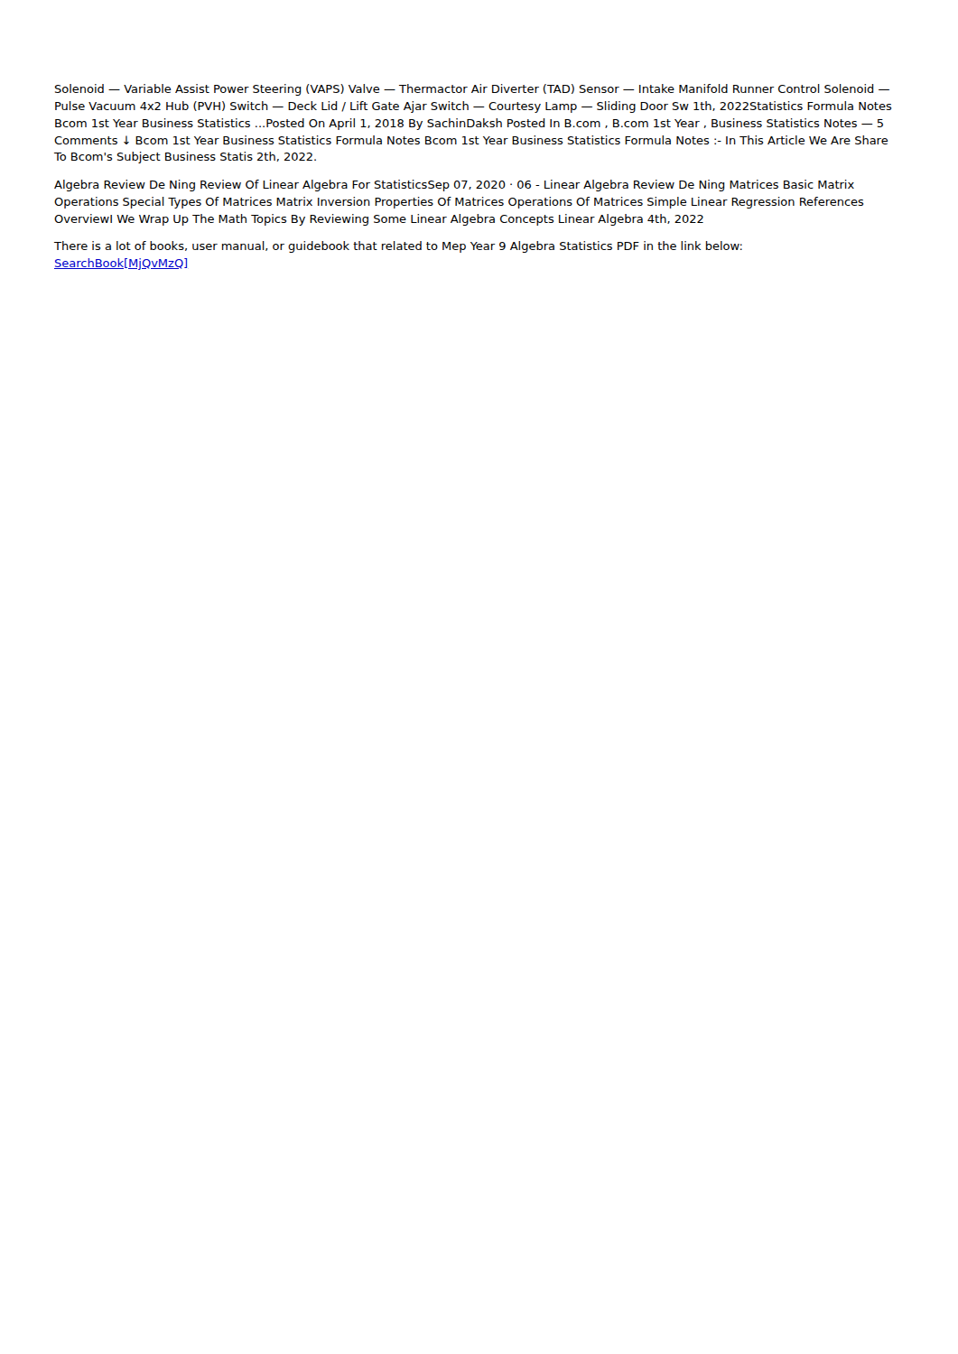Solenoid — Variable Assist Power Steering (VAPS) Valve — Thermactor Air Diverter (TAD) Sensor — Intake Manifold Runner Control Solenoid — Pulse Vacuum 4x2 Hub (PVH) Switch — Deck Lid / Lift Gate Ajar Switch — Courtesy Lamp — Sliding Door Sw 1th, 2022Statistics Formula Notes Bcom 1st Year Business Statistics ...Posted On April 1, 2018 By SachinDaksh Posted In B.com , B.com 1st Year , Business Statistics Notes — 5 Comments ↓ Bcom 1st Year Business Statistics Formula Notes Bcom 1st Year Business Statistics Formula Notes :- In This Article We Are Share To Bcom's Subject Business Statis 2th, 2022.
Algebra Review De Ning Review Of Linear Algebra For StatisticsSep 07, 2020 · 06 - Linear Algebra Review De Ning Matrices Basic Matrix Operations Special Types Of Matrices Matrix Inversion Properties Of Matrices Operations Of Matrices Simple Linear Regression References OverviewI We Wrap Up The Math Topics By Reviewing Some Linear Algebra Concepts Linear Algebra 4th, 2022
There is a lot of books, user manual, or guidebook that related to Mep Year 9 Algebra Statistics PDF in the link below:
SearchBook[MjQvMzQ]